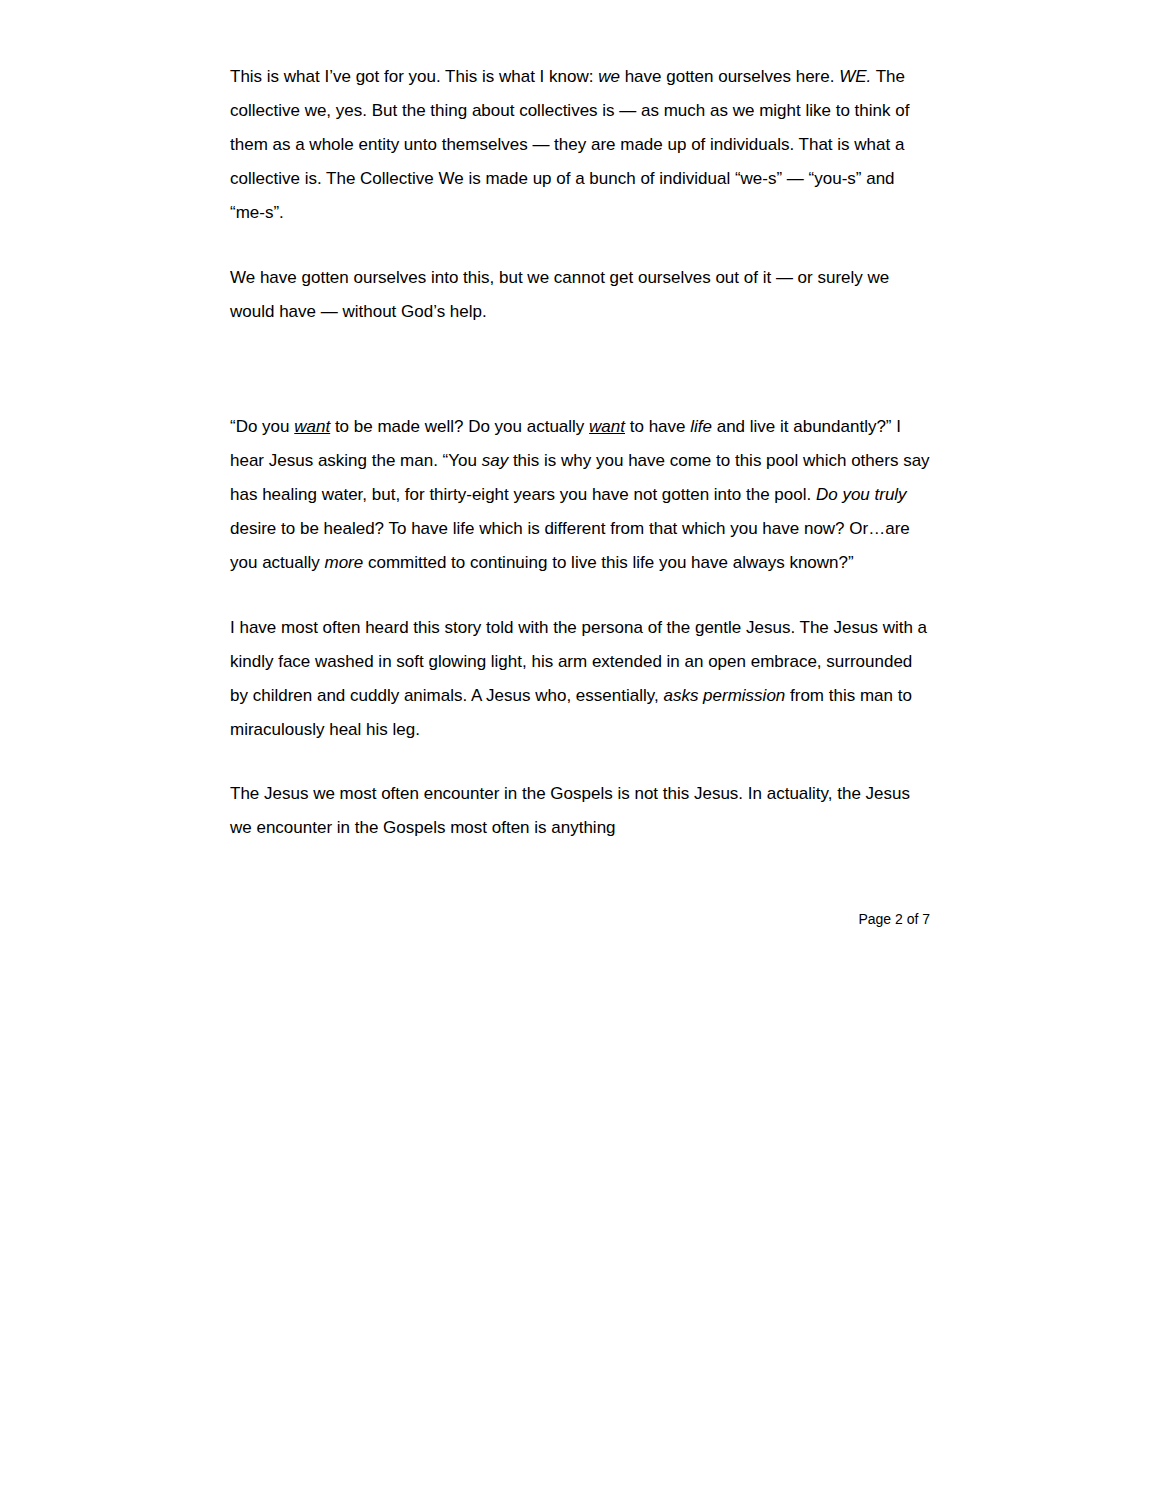This is what I’ve got for you. This is what I know: we have gotten ourselves here. WE. The collective we, yes. But the thing about collectives is — as much as we might like to think of them as a whole entity unto themselves — they are made up of individuals. That is what a collective is. The Collective We is made up of a bunch of individual “we-s” — “you-s” and “me-s”.
We have gotten ourselves into this, but we cannot get ourselves out of it — or surely we would have — without God’s help.
“Do you want to be made well? Do you actually want to have life and live it abundantly?” I hear Jesus asking the man. “You say this is why you have come to this pool which others say has healing water, but, for thirty-eight years you have not gotten into the pool. Do you truly desire to be healed? To have life which is different from that which you have now? Or…are you actually more committed to continuing to live this life you have always known?”
I have most often heard this story told with the persona of the gentle Jesus. The Jesus with a kindly face washed in soft glowing light, his arm extended in an open embrace, surrounded by children and cuddly animals. A Jesus who, essentially, asks permission from this man to miraculously heal his leg.
The Jesus we most often encounter in the Gospels is not this Jesus. In actuality, the Jesus we encounter in the Gospels most often is anything
Page 2 of 7